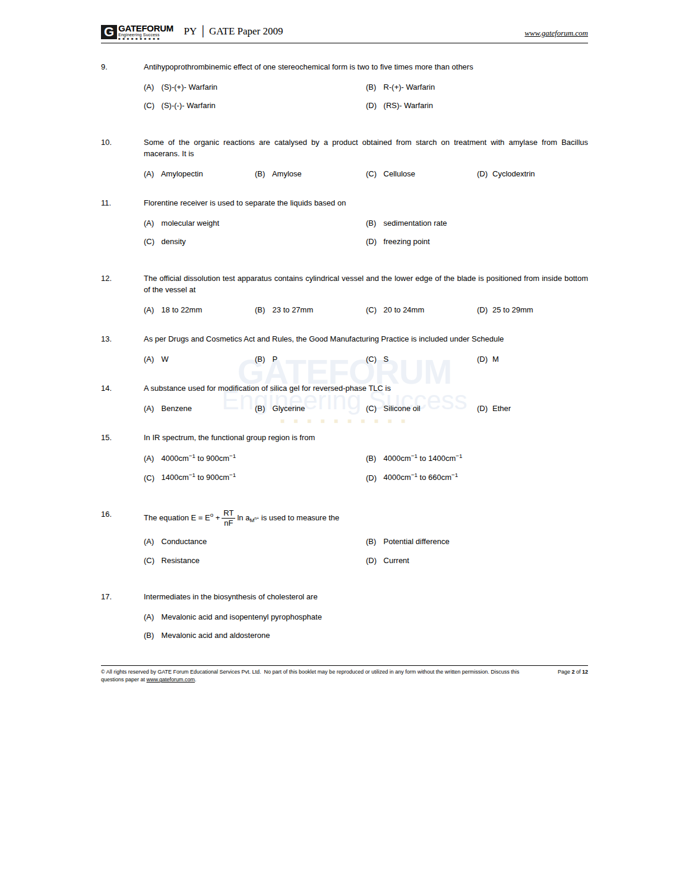GATEFORUM
Engineering Success
■ ■ ■ ■ ■ ■ ■ ■ ■ ■
GGATEFORUM Engineering Success■ ■ ■ ■ ■ ■ ■ ■ ■ ■ PY │ GATE Paper 2009
www.gateforum.com
9. Antihypoprothrombinemic effect of one stereochemical form is two to five times more than others
(A) (S)-(+)- Warfarin
(B) R-(+)- Warfarin
(C) (S)-(-)- Warfarin
(D) (RS)- Warfarin
10. Some of the organic reactions are catalysed by a product obtained from starch on treatment with amylase from Bacillus macerans. It is
(A) Amylopectin
(B) Amylose
(C) Cellulose
(D) Cyclodextrin
11. Florentine receiver is used to separate the liquids based on
(A) molecular weight
(B) sedimentation rate
(C) density
(D) freezing point
12. The official dissolution test apparatus contains cylindrical vessel and the lower edge of the blade is positioned from inside bottom of the vessel at
(A) 18 to 22mm
(B) 23 to 27mm
(C) 20 to 24mm
(D) 25 to 29mm
13. As per Drugs and Cosmetics Act and Rules, the Good Manufacturing Practice is included under Schedule
(A) W
(B) P
(C) S
(D) M
14. A substance used for modification of silica gel for reversed-phase TLC is
(A) Benzene
(B) Glycerine
(C) Silicone oil
(D) Ether
15. In IR spectrum, the functional group region is from
(A) 4000cm−1 to 900cm−1
(B) 4000cm−1 to 1400cm−1
(C) 1400cm−1 to 900cm−1
(D) 4000cm−1 to 660cm−1
16. The equation E = Eo +RT nFln aMn+ is used to measure the
(A) Conductance
(B) Potential difference
(C) Resistance
(D) Current
17. Intermediates in the biosynthesis of cholesterol are
(A) Mevalonic acid and isopentenyl pyrophosphate
(B) Mevalonic acid and aldosterone
© All rights reserved by GATE Forum Educational Services Pvt. Ltd. No part of this booklet may be reproduced or utilized in any form without the written permission. Discuss this questions paper at www.gateforum.com.
Page 2 of 12